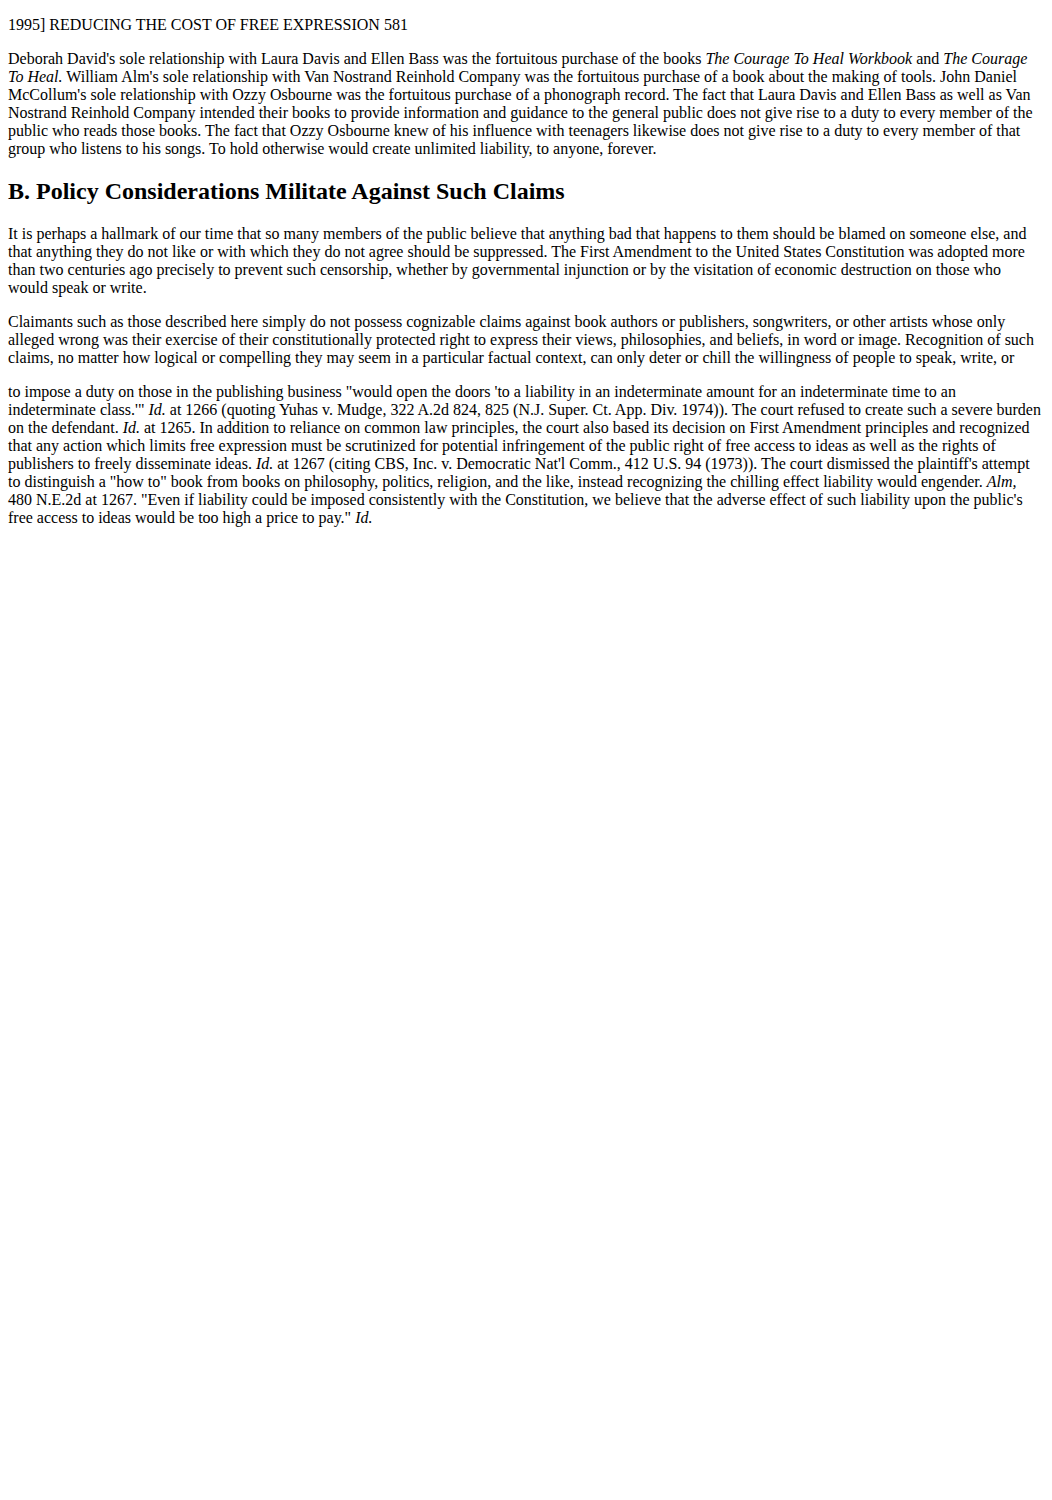1995] REDUCING THE COST OF FREE EXPRESSION 581
Deborah David's sole relationship with Laura Davis and Ellen Bass was the fortuitous purchase of the books The Courage To Heal Workbook and The Courage To Heal. William Alm's sole relationship with Van Nostrand Reinhold Company was the fortuitous purchase of a book about the making of tools. John Daniel McCollum's sole relationship with Ozzy Osbourne was the fortuitous purchase of a phonograph record. The fact that Laura Davis and Ellen Bass as well as Van Nostrand Reinhold Company intended their books to provide information and guidance to the general public does not give rise to a duty to every member of the public who reads those books. The fact that Ozzy Osbourne knew of his influence with teenagers likewise does not give rise to a duty to every member of that group who listens to his songs. To hold otherwise would create unlimited liability, to anyone, forever.
B. Policy Considerations Militate Against Such Claims
It is perhaps a hallmark of our time that so many members of the public believe that anything bad that happens to them should be blamed on someone else, and that anything they do not like or with which they do not agree should be suppressed. The First Amendment to the United States Constitution was adopted more than two centuries ago precisely to prevent such censorship, whether by governmental injunction or by the visitation of economic destruction on those who would speak or write.
Claimants such as those described here simply do not possess cognizable claims against book authors or publishers, songwriters, or other artists whose only alleged wrong was their exercise of their constitutionally protected right to express their views, philosophies, and beliefs, in word or image. Recognition of such claims, no matter how logical or compelling they may seem in a particular factual context, can only deter or chill the willingness of people to speak, write, or
to impose a duty on those in the publishing business "would open the doors 'to a liability in an indeterminate amount for an indeterminate time to an indeterminate class.'" Id. at 1266 (quoting Yuhas v. Mudge, 322 A.2d 824, 825 (N.J. Super. Ct. App. Div. 1974)). The court refused to create such a severe burden on the defendant. Id. at 1265. In addition to reliance on common law principles, the court also based its decision on First Amendment principles and recognized that any action which limits free expression must be scrutinized for potential infringement of the public right of free access to ideas as well as the rights of publishers to freely disseminate ideas. Id. at 1267 (citing CBS, Inc. v. Democratic Nat'l Comm., 412 U.S. 94 (1973)). The court dismissed the plaintiff's attempt to distinguish a "how to" book from books on philosophy, politics, religion, and the like, instead recognizing the chilling effect liability would engender. Alm, 480 N.E.2d at 1267. "Even if liability could be imposed consistently with the Constitution, we believe that the adverse effect of such liability upon the public's free access to ideas would be too high a price to pay." Id.